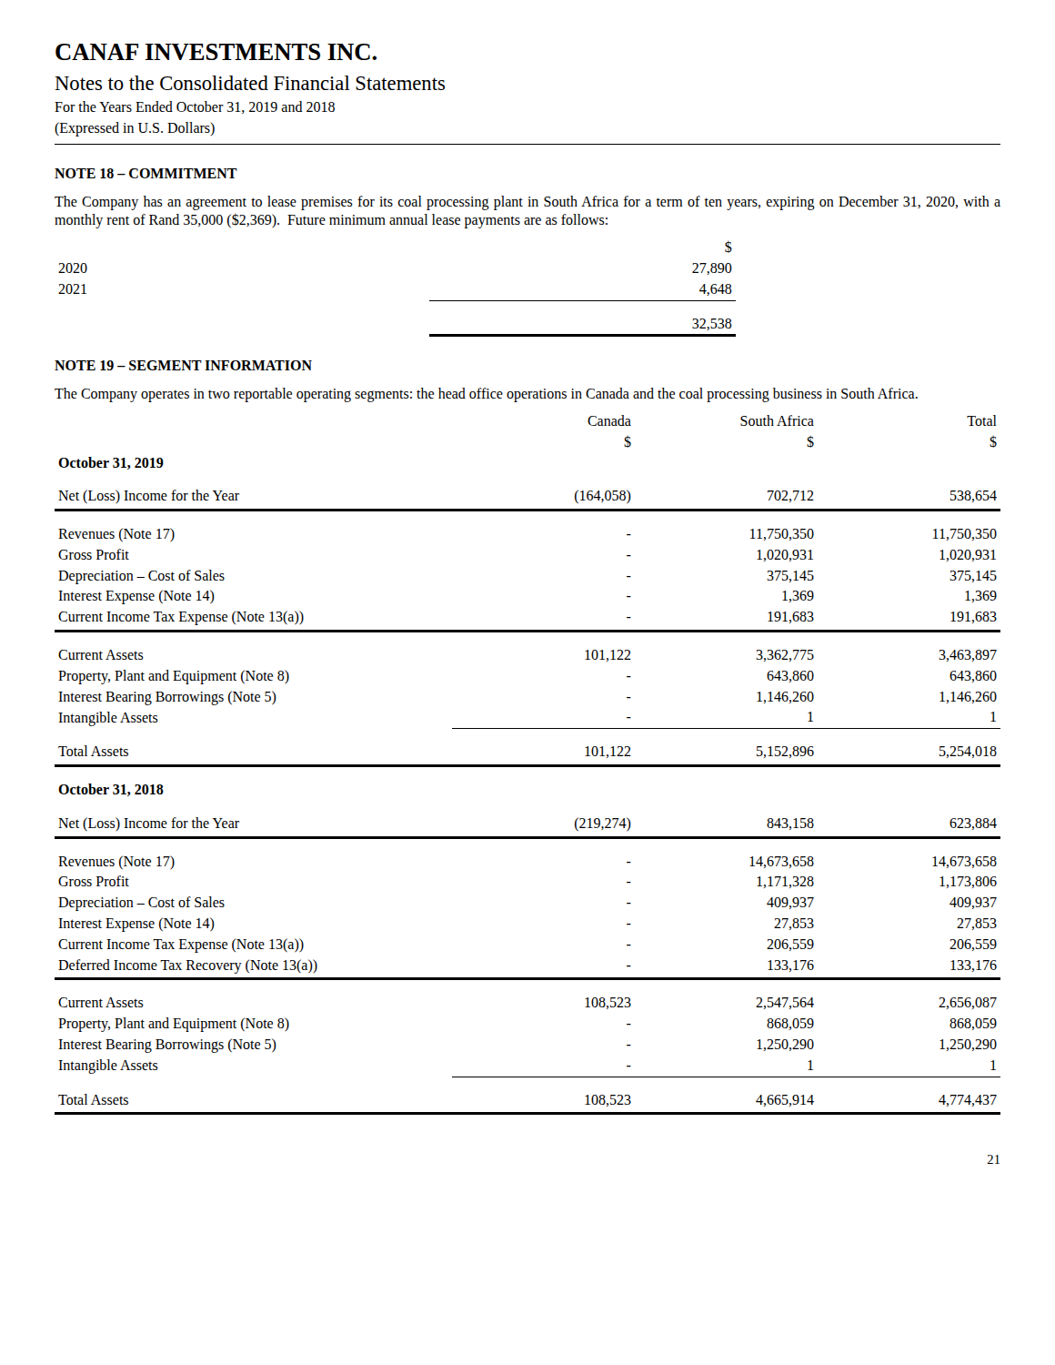CANAF INVESTMENTS INC.
Notes to the Consolidated Financial Statements
For the Years Ended October 31, 2019 and 2018
(Expressed in U.S. Dollars)
NOTE 18 – COMMITMENT
The Company has an agreement to lease premises for its coal processing plant in South Africa for a term of ten years, expiring on December 31, 2020, with a monthly rent of Rand 35,000 ($2,369). Future minimum annual lease payments are as follows:
| | $ |
| 2020 | 27,890 |
| 2021 | 4,648 |
| | 32,538 |
NOTE 19 – SEGMENT INFORMATION
The Company operates in two reportable operating segments: the head office operations in Canada and the coal processing business in South Africa.
| | Canada | South Africa | Total |
| | $ | $ | $ |
| October 31, 2019 | | | |
| Net (Loss) Income for the Year | (164,058) | 702,712 | 538,654 |
| Revenues (Note 17) | - | 11,750,350 | 11,750,350 |
| Gross Profit | - | 1,020,931 | 1,020,931 |
| Depreciation – Cost of Sales | - | 375,145 | 375,145 |
| Interest Expense (Note 14) | - | 1,369 | 1,369 |
| Current Income Tax Expense (Note 13(a)) | - | 191,683 | 191,683 |
| Current Assets | 101,122 | 3,362,775 | 3,463,897 |
| Property, Plant and Equipment (Note 8) | - | 643,860 | 643,860 |
| Interest Bearing Borrowings (Note 5) | - | 1,146,260 | 1,146,260 |
| Intangible Assets | - | 1 | 1 |
| Total Assets | 101,122 | 5,152,896 | 5,254,018 |
| October 31, 2018 | | | |
| Net (Loss) Income for the Year | (219,274) | 843,158 | 623,884 |
| Revenues (Note 17) | - | 14,673,658 | 14,673,658 |
| Gross Profit | - | 1,171,328 | 1,173,806 |
| Depreciation – Cost of Sales | - | 409,937 | 409,937 |
| Interest Expense (Note 14) | - | 27,853 | 27,853 |
| Current Income Tax Expense (Note 13(a)) | - | 206,559 | 206,559 |
| Deferred Income Tax Recovery (Note 13(a)) | - | 133,176 | 133,176 |
| Current Assets | 108,523 | 2,547,564 | 2,656,087 |
| Property, Plant and Equipment (Note 8) | - | 868,059 | 868,059 |
| Interest Bearing Borrowings (Note 5) | - | 1,250,290 | 1,250,290 |
| Intangible Assets | - | 1 | 1 |
| Total Assets | 108,523 | 4,665,914 | 4,774,437 |
21